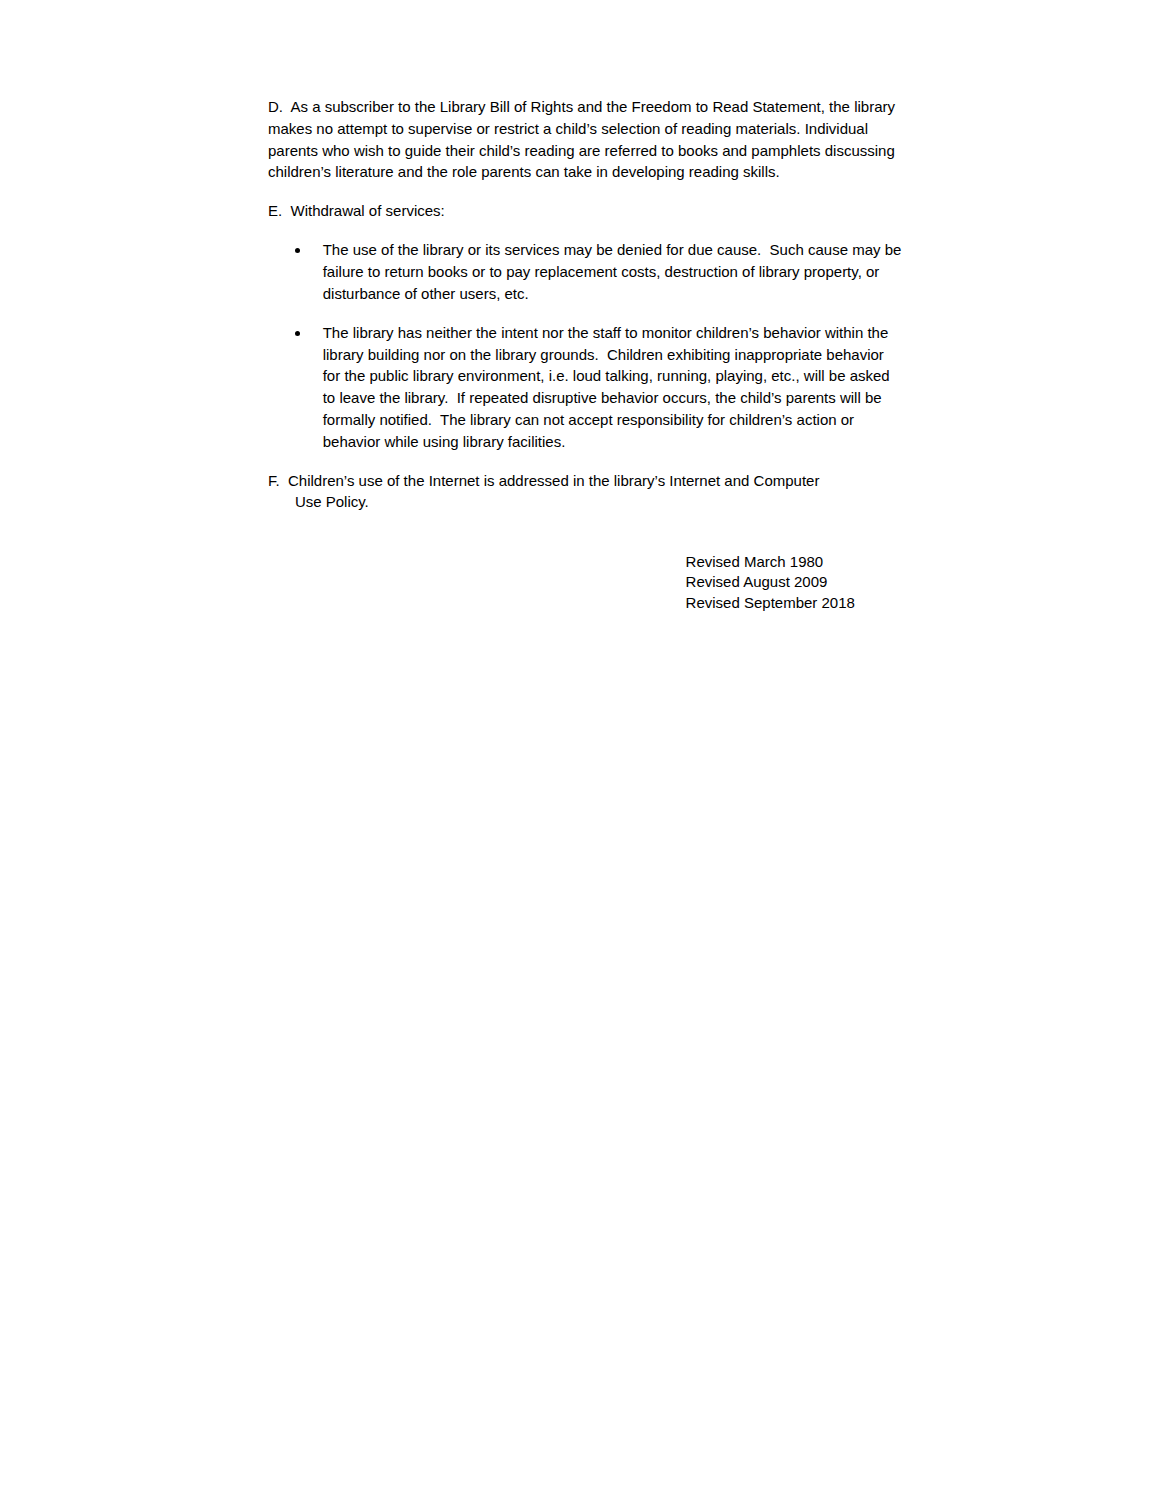D. As a subscriber to the Library Bill of Rights and the Freedom to Read Statement, the library makes no attempt to supervise or restrict a child’s selection of reading materials. Individual parents who wish to guide their child’s reading are referred to books and pamphlets discussing children’s literature and the role parents can take in developing reading skills.
E. Withdrawal of services:
The use of the library or its services may be denied for due cause. Such cause may be failure to return books or to pay replacement costs, destruction of library property, or disturbance of other users, etc.
The library has neither the intent nor the staff to monitor children’s behavior within the library building nor on the library grounds. Children exhibiting inappropriate behavior for the public library environment, i.e. loud talking, running, playing, etc., will be asked to leave the library. If repeated disruptive behavior occurs, the child’s parents will be formally notified. The library can not accept responsibility for children’s action or behavior while using library facilities.
F. Children’s use of the Internet is addressed in the library’s Internet and Computer
Use Policy.
Revised March 1980
Revised August 2009
Revised September 2018